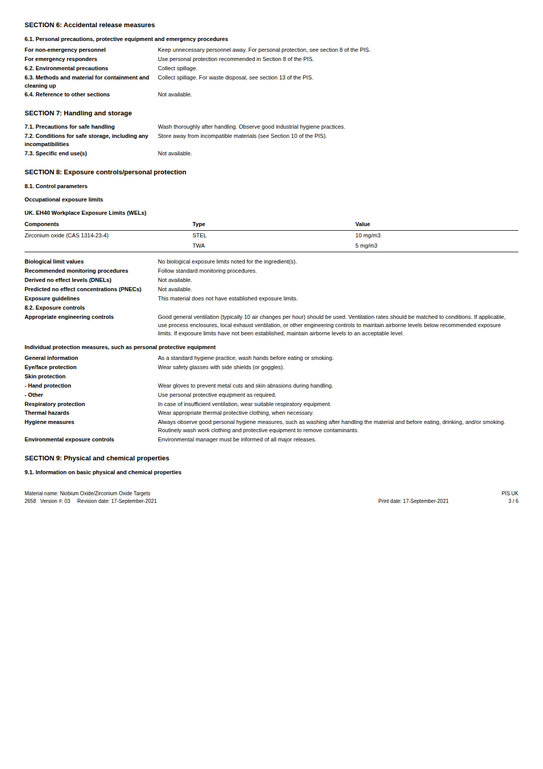SECTION 6: Accidental release measures
6.1. Personal precautions, protective equipment and emergency procedures
| For non-emergency personnel | Keep unnecessary personnel away. For personal protection, see section 8 of the PIS. |
| For emergency responders | Use personal protection recommended in Section 8 of the PIS. |
| 6.2. Environmental precautions | Collect spillage. |
| 6.3. Methods and material for containment and cleaning up | Collect spillage. For waste disposal, see section 13 of the PIS. |
| 6.4. Reference to other sections | Not available. |
SECTION 7: Handling and storage
| 7.1. Precautions for safe handling | Wash thoroughly after handling. Observe good industrial hygiene practices. |
| 7.2. Conditions for safe storage, including any incompatibilities | Store away from incompatible materials (see Section 10 of the PIS). |
| 7.3. Specific end use(s) | Not available. |
SECTION 8: Exposure controls/personal protection
8.1. Control parameters
Occupational exposure limits
UK. EH40 Workplace Exposure Limits (WELs)
| Components | Type | Value |
| --- | --- | --- |
| Zirconium oxide (CAS 1314-23-4) | STEL | 10 mg/m3 |
| | TWA | 5 mg/m3 |
| Biological limit values | No biological exposure limits noted for the ingredient(s). |
| Recommended monitoring procedures | Follow standard monitoring procedures. |
| Derived no effect levels (DNELs) | Not available. |
| Predicted no effect concentrations (PNECs) | Not available. |
| Exposure guidelines | This material does not have established exposure limits. |
| 8.2. Exposure controls | |
| Appropriate engineering controls | Good general ventilation (typically 10 air changes per hour) should be used. Ventilation rates should be matched to conditions. If applicable, use process enclosures, local exhaust ventilation, or other engineering controls to maintain airborne levels below recommended exposure limits. If exposure limits have not been established, maintain airborne levels to an acceptable level. |
Individual protection measures, such as personal protective equipment
| General information | As a standard hygiene practice, wash hands before eating or smoking. |
| Eye/face protection | Wear safety glasses with side shields (or goggles). |
| Skin protection | |
| - Hand protection | Wear gloves to prevent metal cuts and skin abrasions during handling. |
| - Other | Use personal protective equipment as required. |
| Respiratory protection | In case of insufficient ventilation, wear suitable respiratory equipment. |
| Thermal hazards | Wear appropriate thermal protective clothing, when necessary. |
| Hygiene measures | Always observe good personal hygiene measures, such as washing after handling the material and before eating, drinking, and/or smoking. Routinely wash work clothing and protective equipment to remove contaminants. |
| Environmental exposure controls | Environmental manager must be informed of all major releases. |
SECTION 9: Physical and chemical properties
9.1. Information on basic physical and chemical properties
Material name: Niobium Oxide/Zirconium Oxide Targets
PIS UK
2658 Version #: 03 Revision date: 17-September-2021
Print date: 17-September-2021
3 / 6